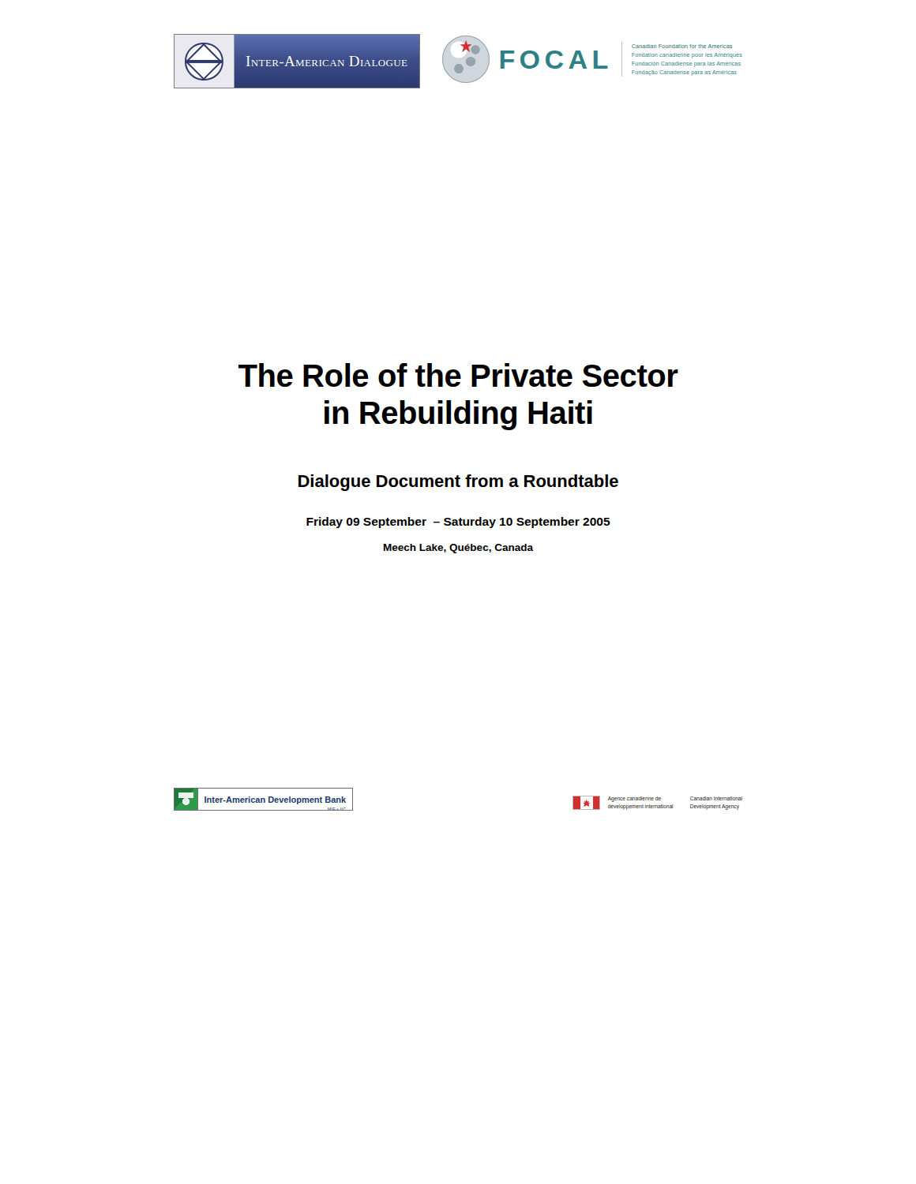Inter-American Dialogue
FOCAL
Canadian Foundation for the Americas
Fondation canadienne pour les Amériques
Fundación Canadiense para las Américas
Fundação Canadense para as Américas
The Role of the Private Sector
in Rebuilding Haiti
Dialogue Document from a Roundtable
Friday 09 September – Saturday 10 September 2005
Meech Lake, Québec, Canada
Inter-American Development Bank
MIF • IIC
Agence canadienne de développement international
Canadian International Development Agency